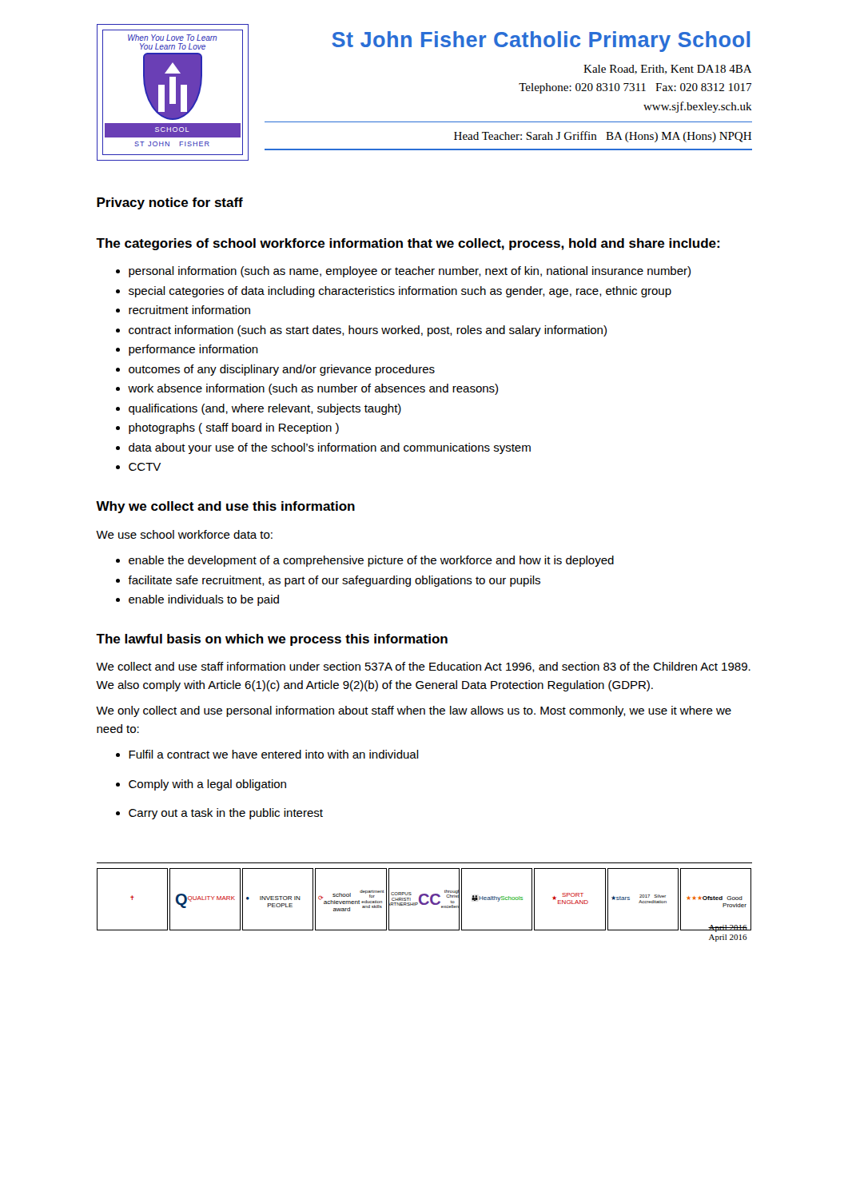When You Love To Learn You Learn To Love
SCHOOL
ST JOHN FISHER
St John Fisher Catholic Primary School
Kale Road, Erith, Kent DA18 4BA
Telephone: 020 8310 7311 Fax: 020 8312 1017
www.sjf.bexley.sch.uk
Head Teacher: Sarah J Griffin BA (Hons) MA (Hons) NPQH
Privacy notice for staff
The categories of school workforce information that we collect, process, hold and share include:
personal information (such as name, employee or teacher number, next of kin, national insurance number)
special categories of data including characteristics information such as gender, age, race, ethnic group
recruitment information
contract information (such as start dates, hours worked, post, roles and salary information)
performance information
outcomes of any disciplinary and/or grievance procedures
work absence information (such as number of absences and reasons)
qualifications (and, where relevant, subjects taught)
photographs ( staff board in Reception )
data about your use of the school’s information and communications system
CCTV
Why we collect and use this information
We use school workforce data to:
enable the development of a comprehensive picture of the workforce and how it is deployed
facilitate safe recruitment, as part of our safeguarding obligations to our pupils
enable individuals to be paid
The lawful basis on which we process this information
We collect and use staff information under section 537A of the Education Act 1996, and section 83 of the Children Act 1989. We also comply with Article 6(1)(c) and Article 9(2)(b) of the General Data Protection Regulation (GDPR).
We only collect and use personal information about staff when the law allows us to. Most commonly, we use it where we need to:
Fulfil a contract we have entered into with an individual
Comply with a legal obligation
Carry out a task in the public interest
✝
Q
QUALITY MARK
●
INVESTOR IN PEOPLE
⟳
school
achievement
award
department for education and skills
CORPUS CHRISTI
PARTNERSHIP
CC
through Christ
to excellence
👪
Healthy Schools
★
SPORT
ENGLAND
★stars
2017 Silver Accreditation
★★★
Ofsted
Good
Provider
April 2016
April 2016